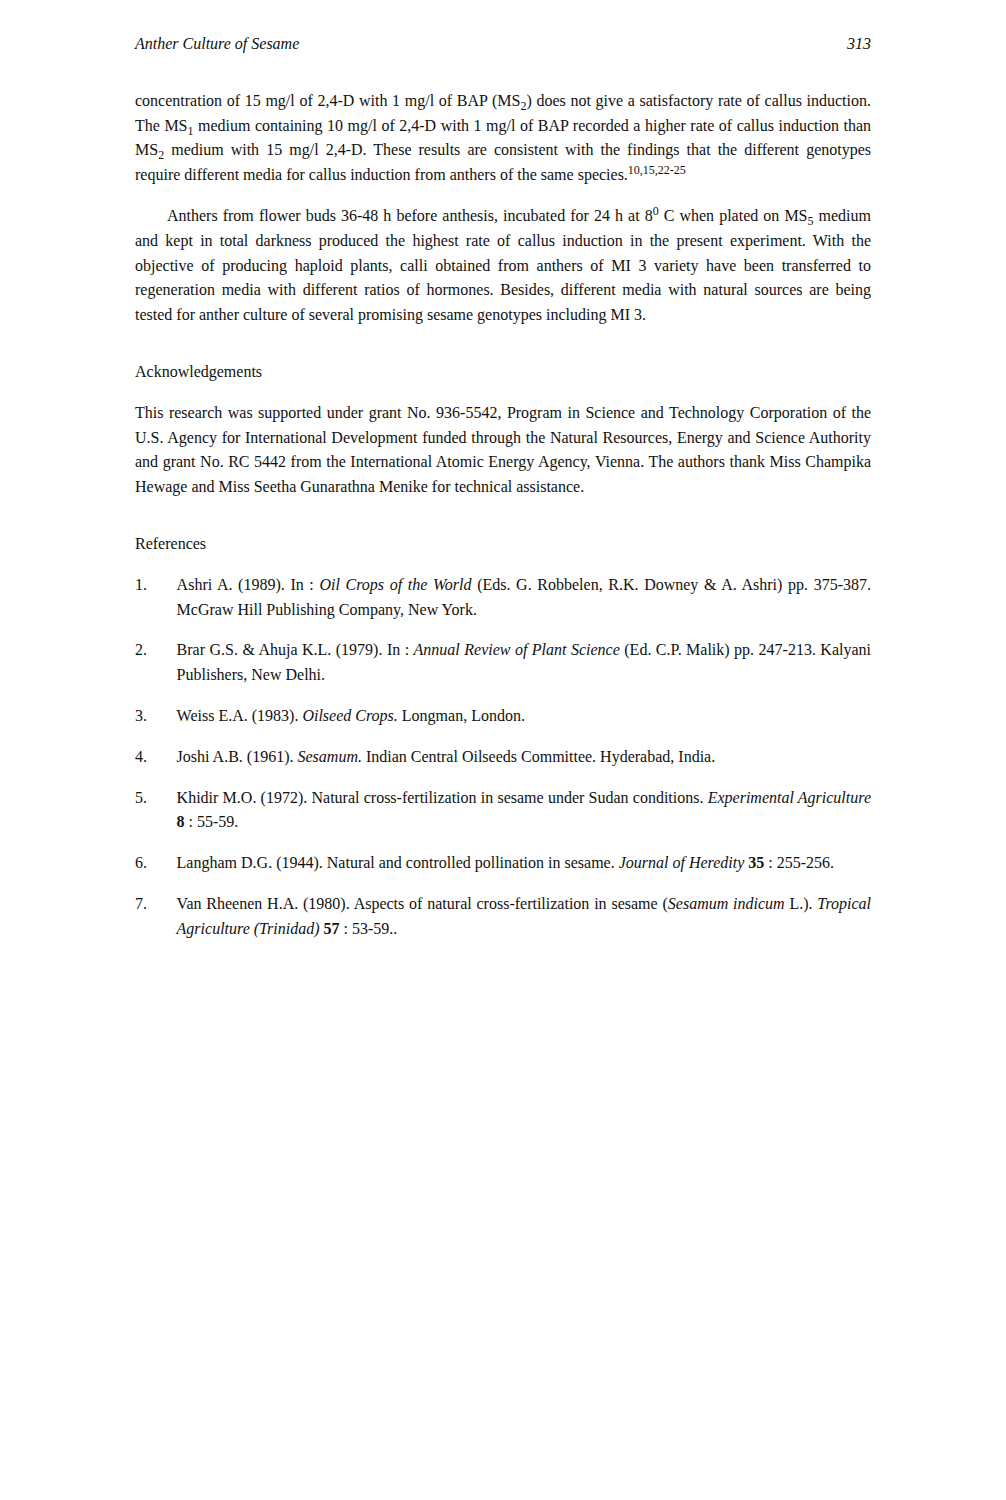Anther Culture of Sesame 313
concentration of 15 mg/l of 2,4-D with 1 mg/l of BAP (MS2) does not give a satisfactory rate of callus induction. The MS1 medium containing 10 mg/l of 2,4-D with 1 mg/l of BAP recorded a higher rate of callus induction than MS2 medium with 15 mg/l 2,4-D. These results are consistent with the findings that the different genotypes require different media for callus induction from anthers of the same species.10,15,22-25
Anthers from flower buds 36-48 h before anthesis, incubated for 24 h at 80 C when plated on MS5 medium and kept in total darkness produced the highest rate of callus induction in the present experiment. With the objective of producing haploid plants, calli obtained from anthers of MI 3 variety have been transferred to regeneration media with different ratios of hormones. Besides, different media with natural sources are being tested for anther culture of several promising sesame genotypes including MI 3.
Acknowledgements
This research was supported under grant No. 936-5542, Program in Science and Technology Corporation of the U.S. Agency for International Development funded through the Natural Resources, Energy and Science Authority and grant No. RC 5442 from the International Atomic Energy Agency, Vienna. The authors thank Miss Champika Hewage and Miss Seetha Gunarathna Menike for technical assistance.
References
Ashri A. (1989). In : Oil Crops of the World (Eds. G. Robbelen, R.K. Downey & A. Ashri) pp. 375-387. McGraw Hill Publishing Company, New York.
Brar G.S. & Ahuja K.L. (1979). In : Annual Review of Plant Science (Ed. C.P. Malik) pp. 247-213. Kalyani Publishers, New Delhi.
Weiss E.A. (1983). Oilseed Crops. Longman, London.
Joshi A.B. (1961). Sesamum. Indian Central Oilseeds Committee. Hyderabad, India.
Khidir M.O. (1972). Natural cross-fertilization in sesame under Sudan conditions. Experimental Agriculture 8 : 55-59.
Langham D.G. (1944). Natural and controlled pollination in sesame. Journal of Heredity 35 : 255-256.
Van Rheenen H.A. (1980). Aspects of natural cross-fertilization in sesame (Sesamum indicum L.). Tropical Agriculture (Trinidad) 57 : 53-59..